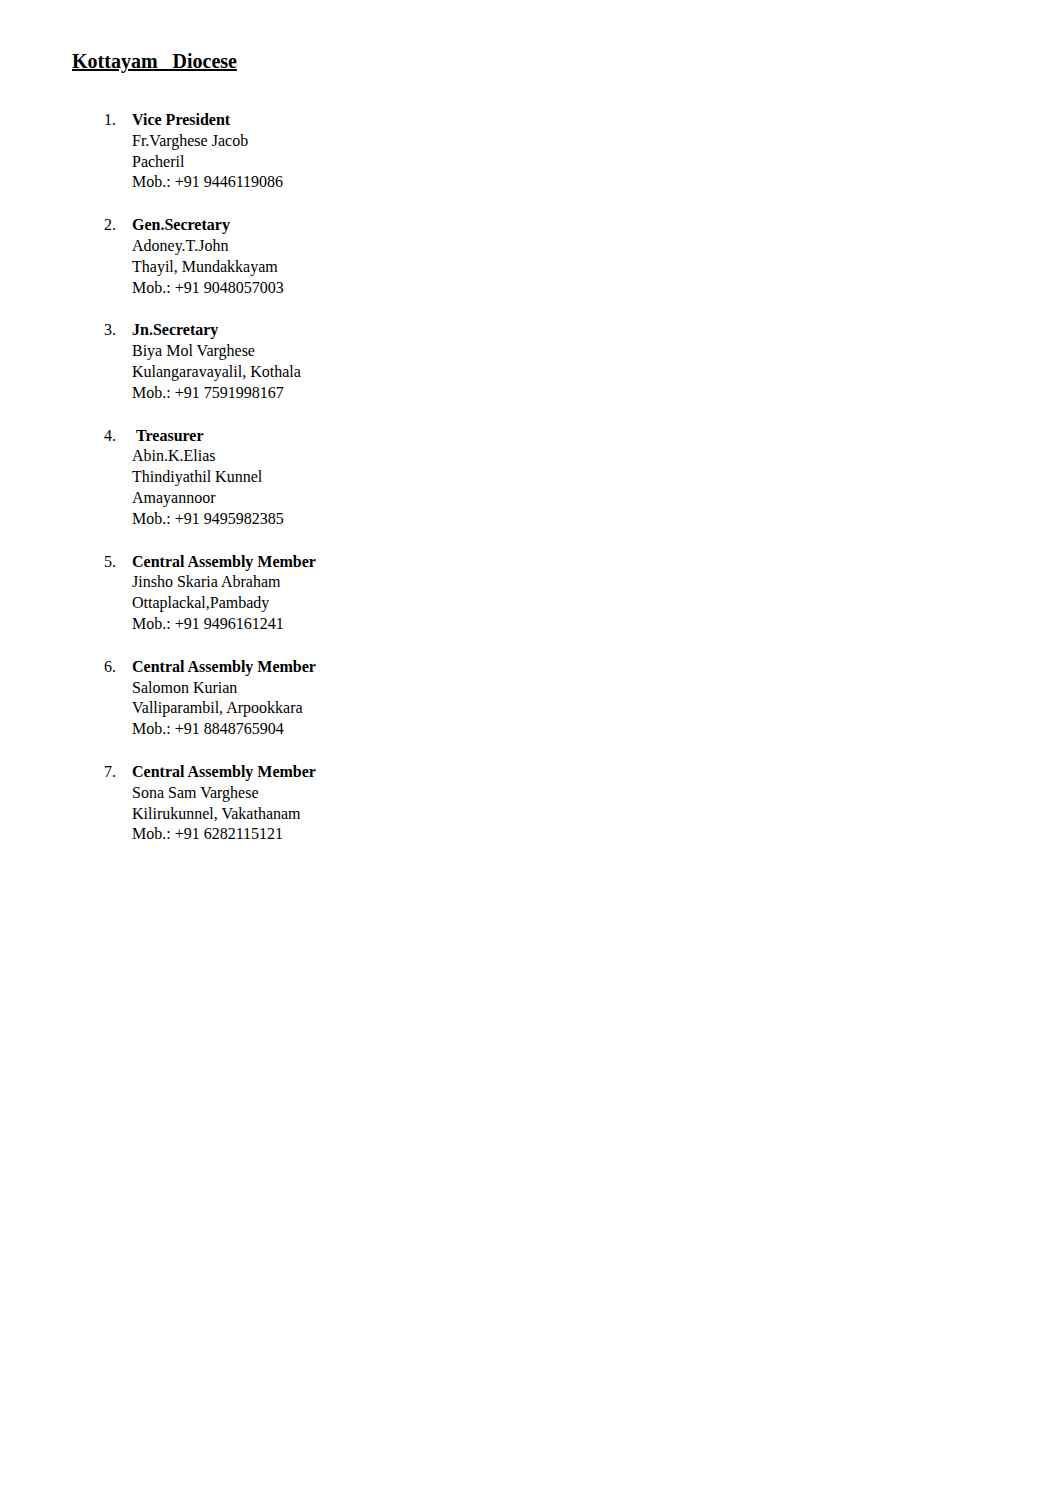Kottayam Diocese
Vice President Fr.Varghese Jacob Pacheril Mob.: +91 9446119086
Gen.Secretary Adoney.T.John Thayil, Mundakkayam Mob.: +91 9048057003
Jn.Secretary Biya Mol Varghese Kulangaravayalil, Kothala Mob.: +91 7591998167
Treasurer Abin.K.Elias Thindiyathil Kunnel Amayannoor Mob.: +91 9495982385
Central Assembly Member Jinsho Skaria Abraham Ottaplackal,Pambady Mob.: +91 9496161241
Central Assembly Member Salomon Kurian Valliparambil, Arpookkara Mob.: +91 8848765904
Central Assembly Member Sona Sam Varghese Kilirukunnel, Vakathanam Mob.: +91 6282115121